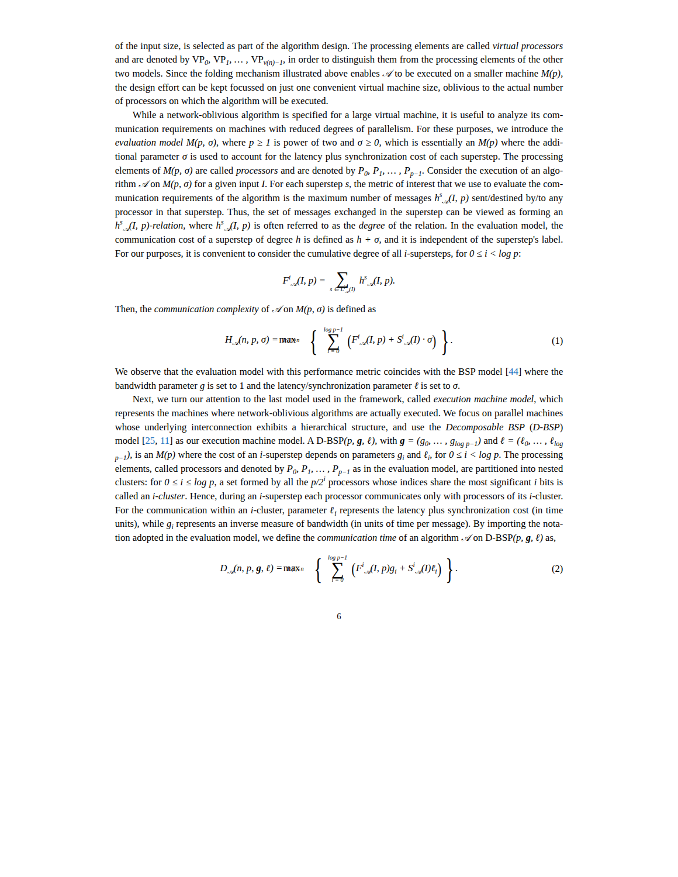of the input size, is selected as part of the algorithm design. The processing elements are called virtual processors and are denoted by VP0, VP1, … , VPv(n)−1, in order to distinguish them from the processing elements of the other two models. Since the folding mechanism illustrated above enables 𝒜 to be executed on a smaller machine M(p), the design effort can be kept focussed on just one convenient virtual machine size, oblivious to the actual number of processors on which the algorithm will be executed.
While a network-oblivious algorithm is specified for a large virtual machine, it is useful to analyze its communication requirements on machines with reduced degrees of parallelism. For these purposes, we introduce the evaluation model M(p, σ), where p ≥ 1 is power of two and σ ≥ 0, which is essentially an M(p) where the additional parameter σ is used to account for the latency plus synchronization cost of each superstep. The processing elements of M(p, σ) are called processors and are denoted by P0, P1, … , Pp−1. Consider the execution of an algorithm 𝒜 on M(p, σ) for a given input I. For each superstep s, the metric of interest that we use to evaluate the communication requirements of the algorithm is the maximum number of messages hs𝒜(I, p) sent/destined by/to any processor in that superstep. Thus, the set of messages exchanged in the superstep can be viewed as forming an hs𝒜(I, p)-relation, where hs𝒜(I, p) is often referred to as the degree of the relation. In the evaluation model, the communication cost of a superstep of degree h is defined as h + σ, and it is independent of the superstep's label. For our purposes, it is convenient to consider the cumulative degree of all i-supersteps, for 0 ≤ i < log p:
Fi𝒜(I, p) = ∑ s ∈ Li𝒜(I) hs𝒜(I, p).
Then, the communication complexity of 𝒜 on M(p, σ) is defined as
H𝒜(n, p, σ) = I:|I|=n max { log p−1 ∑ i = 0 (Fi𝒜(I, p) + Si𝒜(I) · σ) }. (1)
We observe that the evaluation model with this performance metric coincides with the BSP model [44] where the bandwidth parameter g is set to 1 and the latency/synchronization parameter ℓ is set to σ.
Next, we turn our attention to the last model used in the framework, called execution machine model, which represents the machines where network-oblivious algorithms are actually executed. We focus on parallel machines whose underlying interconnection exhibits a hierarchical structure, and use the Decomposable BSP (D-BSP) model [25, 11] as our execution machine model. A D-BSP(p, g, ℓ), with g = (g0, … , glog p−1) and ℓ = (ℓ0, … , ℓlog p−1), is an M(p) where the cost of an i-superstep depends on parameters gi and ℓi, for 0 ≤ i < log p. The processing elements, called processors and denoted by P0, P1, … , Pp−1 as in the evaluation model, are partitioned into nested clusters: for 0 ≤ i ≤ log p, a set formed by all the p/2i processors whose indices share the most significant i bits is called an i-cluster. Hence, during an i-superstep each processor communicates only with processors of its i-cluster. For the communication within an i-cluster, parameter ℓi represents the latency plus synchronization cost (in time units), while gi represents an inverse measure of bandwidth (in units of time per message). By importing the notation adopted in the evaluation model, we define the communication time of an algorithm 𝒜 on D-BSP(p, g, ℓ) as,
D𝒜(n, p, g, ℓ) = I:|I|=n max { log p−1 ∑ i = 0 (Fi𝒜(I, p)gi + Si𝒜(I)ℓi) }. (2)
6